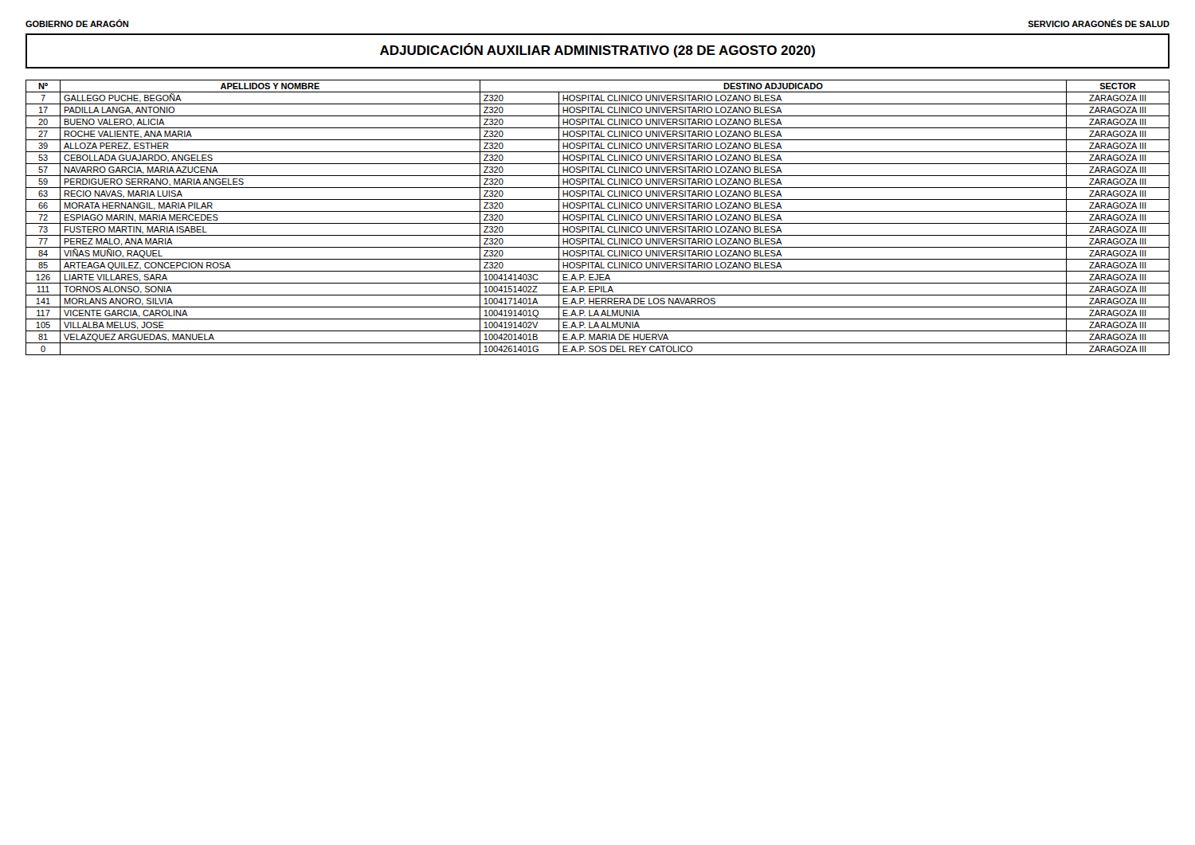GOBIERNO DE ARAGÓN SERVICIO ARAGONÉS DE SALUD
ADJUDICACIÓN AUXILIAR ADMINISTRATIVO (28 DE AGOSTO 2020)
Adjudicación Auxiliar Administrativo
| Nº | APELLIDOS Y NOMBRE | DESTINO ADJUDICADO | SECTOR |
| --- | --- | --- | --- |
| 7 | GALLEGO PUCHE, BEGOÑA | Z320 | HOSPITAL CLINICO UNIVERSITARIO LOZANO BLESA | ZARAGOZA III |
| 17 | PADILLA LANGA, ANTONIO | Z320 | HOSPITAL CLINICO UNIVERSITARIO LOZANO BLESA | ZARAGOZA III |
| 20 | BUENO VALERO, ALICIA | Z320 | HOSPITAL CLINICO UNIVERSITARIO LOZANO BLESA | ZARAGOZA III |
| 27 | ROCHE VALIENTE, ANA MARIA | Z320 | HOSPITAL CLINICO UNIVERSITARIO LOZANO BLESA | ZARAGOZA III |
| 39 | ALLOZA PEREZ, ESTHER | Z320 | HOSPITAL CLINICO UNIVERSITARIO LOZANO BLESA | ZARAGOZA III |
| 53 | CEBOLLADA GUAJARDO, ANGELES | Z320 | HOSPITAL CLINICO UNIVERSITARIO LOZANO BLESA | ZARAGOZA III |
| 57 | NAVARRO GARCIA, MARIA AZUCENA | Z320 | HOSPITAL CLINICO UNIVERSITARIO LOZANO BLESA | ZARAGOZA III |
| 59 | PERDIGUERO SERRANO, MARIA ANGELES | Z320 | HOSPITAL CLINICO UNIVERSITARIO LOZANO BLESA | ZARAGOZA III |
| 63 | RECIO NAVAS, MARIA LUISA | Z320 | HOSPITAL CLINICO UNIVERSITARIO LOZANO BLESA | ZARAGOZA III |
| 66 | MORATA HERNANGIL, MARIA PILAR | Z320 | HOSPITAL CLINICO UNIVERSITARIO LOZANO BLESA | ZARAGOZA III |
| 72 | ESPIAGO MARIN, MARIA MERCEDES | Z320 | HOSPITAL CLINICO UNIVERSITARIO LOZANO BLESA | ZARAGOZA III |
| 73 | FUSTERO MARTIN, MARIA ISABEL | Z320 | HOSPITAL CLINICO UNIVERSITARIO LOZANO BLESA | ZARAGOZA III |
| 77 | PEREZ MALO, ANA MARIA | Z320 | HOSPITAL CLINICO UNIVERSITARIO LOZANO BLESA | ZARAGOZA III |
| 84 | VIÑAS MUÑIO, RAQUEL | Z320 | HOSPITAL CLINICO UNIVERSITARIO LOZANO BLESA | ZARAGOZA III |
| 85 | ARTEAGA QUILEZ, CONCEPCION ROSA | Z320 | HOSPITAL CLINICO UNIVERSITARIO LOZANO BLESA | ZARAGOZA III |
| 126 | LIARTE VILLARES, SARA | 1004141403C | E.A.P. EJEA | ZARAGOZA III |
| 111 | TORNOS ALONSO, SONIA | 1004151402Z | E.A.P. EPILA | ZARAGOZA III |
| 141 | MORLANS ANORO, SILVIA | 1004171401A | E.A.P. HERRERA DE LOS NAVARROS | ZARAGOZA III |
| 117 | VICENTE GARCIA, CAROLINA | 1004191401Q | E.A.P. LA ALMUNIA | ZARAGOZA III |
| 105 | VILLALBA MELUS, JOSE | 1004191402V | E.A.P. LA ALMUNIA | ZARAGOZA III |
| 81 | VELAZQUEZ ARGUEDAS, MANUELA | 1004201401B | E.A.P. MARIA DE HUERVA | ZARAGOZA III |
| 0 | | 1004261401G | E.A.P. SOS DEL REY CATOLICO | ZARAGOZA III |